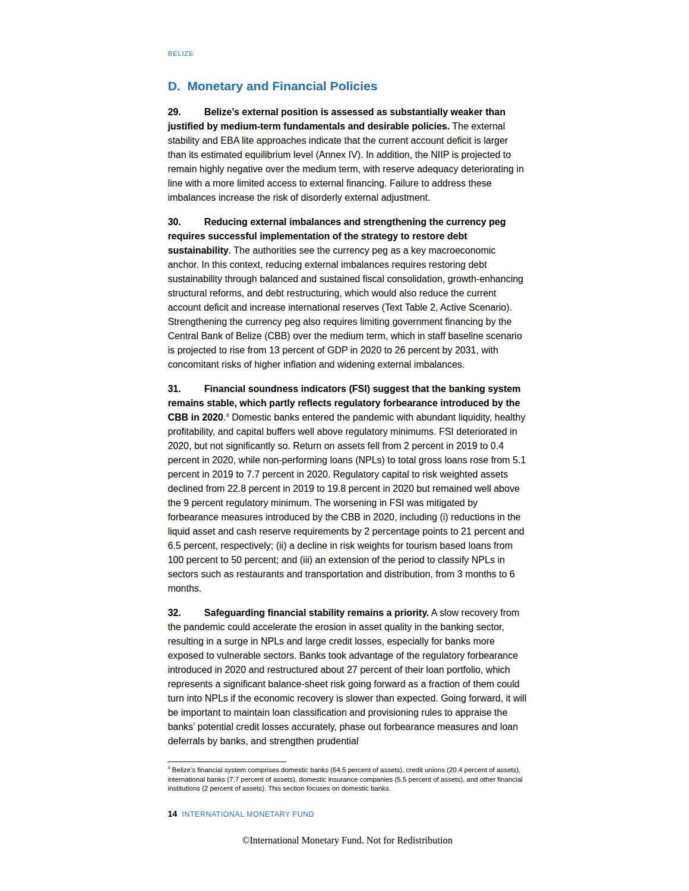BELIZE
D. Monetary and Financial Policies
29. Belize’s external position is assessed as substantially weaker than justified by medium-term fundamentals and desirable policies. The external stability and EBA lite approaches indicate that the current account deficit is larger than its estimated equilibrium level (Annex IV). In addition, the NIIP is projected to remain highly negative over the medium term, with reserve adequacy deteriorating in line with a more limited access to external financing. Failure to address these imbalances increase the risk of disorderly external adjustment.
30. Reducing external imbalances and strengthening the currency peg requires successful implementation of the strategy to restore debt sustainability. The authorities see the currency peg as a key macroeconomic anchor. In this context, reducing external imbalances requires restoring debt sustainability through balanced and sustained fiscal consolidation, growth-enhancing structural reforms, and debt restructuring, which would also reduce the current account deficit and increase international reserves (Text Table 2, Active Scenario). Strengthening the currency peg also requires limiting government financing by the Central Bank of Belize (CBB) over the medium term, which in staff baseline scenario is projected to rise from 13 percent of GDP in 2020 to 26 percent by 2031, with concomitant risks of higher inflation and widening external imbalances.
31. Financial soundness indicators (FSI) suggest that the banking system remains stable, which partly reflects regulatory forbearance introduced by the CBB in 2020.4 Domestic banks entered the pandemic with abundant liquidity, healthy profitability, and capital buffers well above regulatory minimums. FSI deteriorated in 2020, but not significantly so. Return on assets fell from 2 percent in 2019 to 0.4 percent in 2020, while non-performing loans (NPLs) to total gross loans rose from 5.1 percent in 2019 to 7.7 percent in 2020. Regulatory capital to risk weighted assets declined from 22.8 percent in 2019 to 19.8 percent in 2020 but remained well above the 9 percent regulatory minimum. The worsening in FSI was mitigated by forbearance measures introduced by the CBB in 2020, including (i) reductions in the liquid asset and cash reserve requirements by 2 percentage points to 21 percent and 6.5 percent, respectively; (ii) a decline in risk weights for tourism based loans from 100 percent to 50 percent; and (iii) an extension of the period to classify NPLs in sectors such as restaurants and transportation and distribution, from 3 months to 6 months.
32. Safeguarding financial stability remains a priority. A slow recovery from the pandemic could accelerate the erosion in asset quality in the banking sector, resulting in a surge in NPLs and large credit losses, especially for banks more exposed to vulnerable sectors. Banks took advantage of the regulatory forbearance introduced in 2020 and restructured about 27 percent of their loan portfolio, which represents a significant balance-sheet risk going forward as a fraction of them could turn into NPLs if the economic recovery is slower than expected. Going forward, it will be important to maintain loan classification and provisioning rules to appraise the banks’ potential credit losses accurately, phase out forbearance measures and loan deferrals by banks, and strengthen prudential
4 Belize’s financial system comprises domestic banks (64.5 percent of assets), credit unions (20.4 percent of assets), international banks (7.7 percent of assets), domestic insurance companies (5.5 percent of assets), and other financial institutions (2 percent of assets). This section focuses on domestic banks.
14 INTERNATIONAL MONETARY FUND
©International Monetary Fund. Not for Redistribution